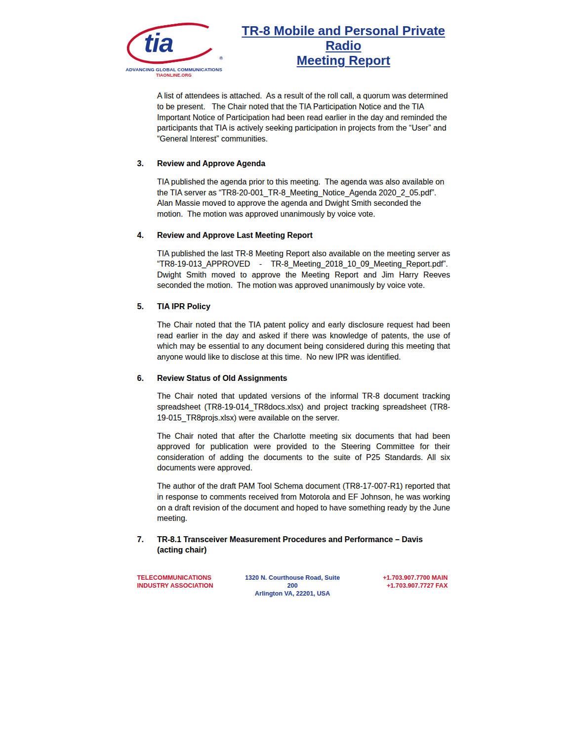tia
®
ADVANCING GLOBAL COMMUNICATIONS
TIAONLINE.ORG
TR-8 Mobile and Personal Private Radio
Meeting Report
A list of attendees is attached. As a result of the roll call, a quorum was determined to be present. The Chair noted that the TIA Participation Notice and the TIA Important Notice of Participation had been read earlier in the day and reminded the participants that TIA is actively seeking participation in projects from the “User” and “General Interest” communities.
Review and Approve Agenda
TIA published the agenda prior to this meeting. The agenda was also available on the TIA server as “TR8-20-001_TR-8_Meeting_Notice_Agenda 2020_2_05.pdf”. Alan Massie moved to approve the agenda and Dwight Smith seconded the motion. The motion was approved unanimously by voice vote.
Review and Approve Last Meeting Report
TIA published the last TR-8 Meeting Report also available on the meeting server as “TR8-19-013_APPROVED - TR-8_Meeting_2018_10_09_Meeting_Report.pdf”. Dwight Smith moved to approve the Meeting Report and Jim Harry Reeves seconded the motion. The motion was approved unanimously by voice vote.
TIA IPR Policy
The Chair noted that the TIA patent policy and early disclosure request had been read earlier in the day and asked if there was knowledge of patents, the use of which may be essential to any document being considered during this meeting that anyone would like to disclose at this time. No new IPR was identified.
Review Status of Old Assignments
The Chair noted that updated versions of the informal TR-8 document tracking spreadsheet (TR8-19-014_TR8docs.xlsx) and project tracking spreadsheet (TR8-19-015_TR8projs.xlsx) were available on the server.
The Chair noted that after the Charlotte meeting six documents that had been approved for publication were provided to the Steering Committee for their consideration of adding the documents to the suite of P25 Standards. All six documents were approved.
The author of the draft PAM Tool Schema document (TR8-17-007-R1) reported that in response to comments received from Motorola and EF Johnson, he was working on a draft revision of the document and hoped to have something ready by the June meeting.
TR-8.1 Transceiver Measurement Procedures and Performance – Davis (acting chair)
TELECOMMUNICATIONS
INDUSTRY ASSOCIATION
1320 N. Courthouse Road, Suite 200
Arlington VA, 22201, USA
+1.703.907.7700 MAIN
+1.703.907.7727 FAX